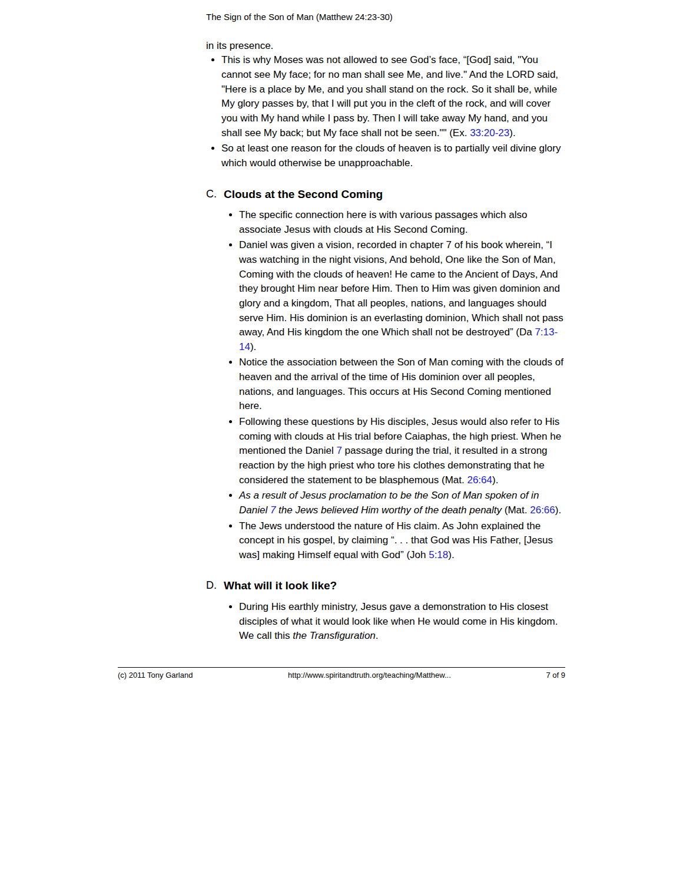The Sign of the Son of Man (Matthew 24:23-30)
in its presence.
This is why Moses was not allowed to see God’s face, “[God] said, "You cannot see My face; for no man shall see Me, and live." And the LORD said, "Here is a place by Me, and you shall stand on the rock. So it shall be, while My glory passes by, that I will put you in the cleft of the rock, and will cover you with My hand while I pass by. Then I will take away My hand, and you shall see My back; but My face shall not be seen."" (Ex. 33:20-23).
So at least one reason for the clouds of heaven is to partially veil divine glory which would otherwise be unapproachable.
C. Clouds at the Second Coming
The specific connection here is with various passages which also associate Jesus with clouds at His Second Coming.
Daniel was given a vision, recorded in chapter 7 of his book wherein, “I was watching in the night visions, And behold, One like the Son of Man, Coming with the clouds of heaven! He came to the Ancient of Days, And they brought Him near before Him. Then to Him was given dominion and glory and a kingdom, That all peoples, nations, and languages should serve Him. His dominion is an everlasting dominion, Which shall not pass away, And His kingdom the one Which shall not be destroyed” (Da 7:13-14).
Notice the association between the Son of Man coming with the clouds of heaven and the arrival of the time of His dominion over all peoples, nations, and languages. This occurs at His Second Coming mentioned here.
Following these questions by His disciples, Jesus would also refer to His coming with clouds at His trial before Caiaphas, the high priest. When he mentioned the Daniel 7 passage during the trial, it resulted in a strong reaction by the high priest who tore his clothes demonstrating that he considered the statement to be blasphemous (Mat. 26:64).
As a result of Jesus proclamation to be the Son of Man spoken of in Daniel 7 the Jews believed Him worthy of the death penalty (Mat. 26:66).
The Jews understood the nature of His claim. As John explained the concept in his gospel, by claiming “. . . that God was His Father, [Jesus was] making Himself equal with God” (Joh 5:18).
D. What will it look like?
During His earthly ministry, Jesus gave a demonstration to His closest disciples of what it would look like when He would come in His kingdom. We call this the Transfiguration.
(c) 2011 Tony Garland
http://www.spiritandtruth.org/teaching/Matthew...
7 of 9